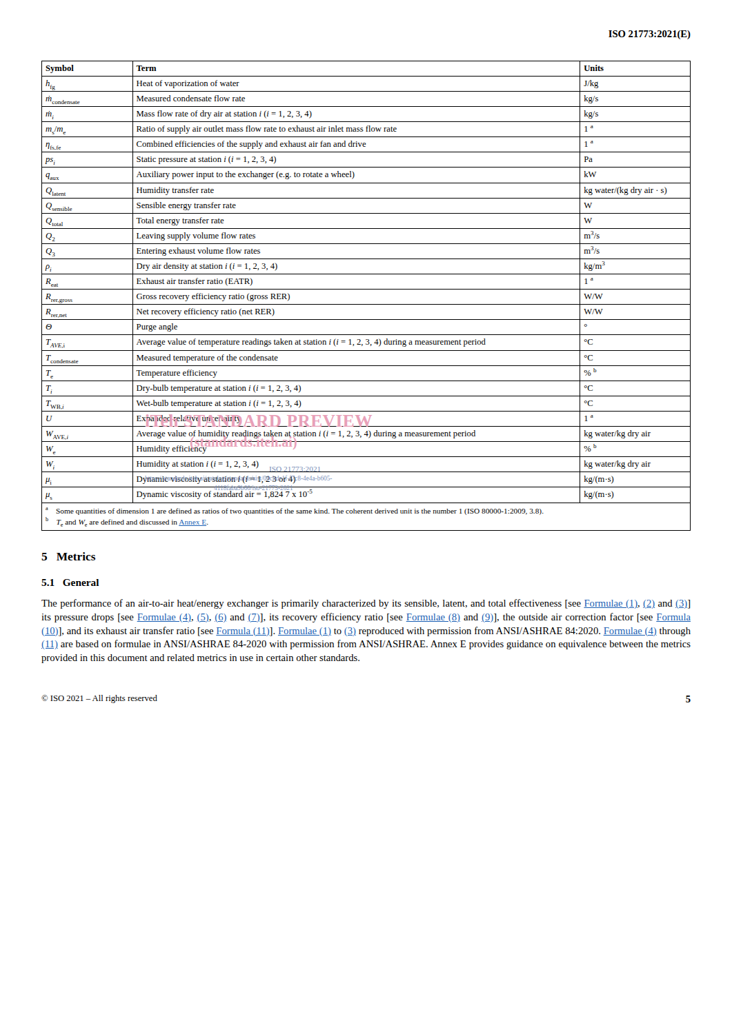ISO 21773:2021(E)
| Symbol | Term | Units |
| --- | --- | --- |
| h fg | Heat of vaporization of water | J/kg |
| ṁ condensate | Measured condensate flow rate | kg/s |
| ṁ i | Mass flow rate of dry air at station i ( i = 1, 2, 3, 4) | kg/s |
| m s / m e | Ratio of supply air outlet mass flow rate to exhaust air inlet mass flow rate | 1 a |
| η fs,fe | Combined efficiencies of the supply and exhaust air fan and drive | 1 a |
| ps i | Static pressure at station i ( i = 1, 2, 3, 4) | Pa |
| q aux | Auxiliary power input to the exchanger (e.g. to rotate a wheel) | kW |
| Q latent | Humidity transfer rate | kg water/(kg dry air · s) |
| Q sensible | Sensible energy transfer rate | W |
| Q total | Total energy transfer rate | W |
| Q 2 | Leaving supply volume flow rates | m 3 /s |
| Q 3 | Entering exhaust volume flow rates | m 3 /s |
| ρ i | Dry air density at station i ( i = 1, 2, 3, 4) | kg/m 3 |
| R eat | Exhaust air transfer ratio (EATR) | 1 a |
| R rer,gross | Gross recovery efficiency ratio (gross RER) | W/W |
| R rer,net | Net recovery efficiency ratio (net RER) | W/W |
| Θ | Purge angle | ° |
| T AVE ,i | Average value of temperature readings taken at station i ( i = 1, 2, 3, 4) during a measurement period | °C |
| T condensate | Measured temperature of the condensate | °C |
| T e | Temperature efficiency | % b |
| T i | Dry-bulb temperature at station i ( i = 1, 2, 3, 4) | °C |
| T WB, i | Wet-bulb temperature at station i ( i = 1, 2, 3, 4) | °C |
| U | Expanded relative uncertainty | 1 a |
| W AVE, i | Average value of humidity readings taken at station i ( i = 1, 2, 3, 4) during a measurement period | kg water/kg dry air |
| W e | Humidity efficiency | % b |
| W i | Humidity at station i ( i = 1, 2, 3, 4) | kg water/kg dry air |
| μ i | Dynamic viscosity at station i ( i = 1, 2 3 or 4) | kg/(m·s) |
| μ s | Dynamic viscosity of standard air = 1,824 7 x 10 -5 | kg/(m·s) |
| a Some quantities of dimension 1 are defined as ratios of two quantities of the same kind. The coherent derived unit is the number 1 (ISO 80000-1:2009, 3.8). b T e and W e are defined and discussed in Annex E . |
iTeh STANDARD PREVIEW
(standards.iteh.ai)
ISO 21773:2021
https://standards.iteh.ai/catalog/standards/sist/00cbde1f-f7c8-4e4a-b605-
4118faba9b00/iso-21773-2021
5 Metrics
5.1 General
The performance of an air-to-air heat/energy exchanger is primarily characterized by its sensible, latent, and total effectiveness [see Formulae (1), (2) and (3)] its pressure drops [see Formulae (4), (5), (6) and (7)], its recovery efficiency ratio [see Formulae (8) and (9)], the outside air correction factor [see Formula (10)], and its exhaust air transfer ratio [see Formula (11)]. Formulae (1) to (3) reproduced with permission from ANSI/ASHRAE 84:2020. Formulae (4) through (11) are based on formulae in ANSI/ASHRAE 84-2020 with permission from ANSI/ASHRAE. Annex E provides guidance on equivalence between the metrics provided in this document and related metrics in use in certain other standards.
© ISO 2021 – All rights reserved 5